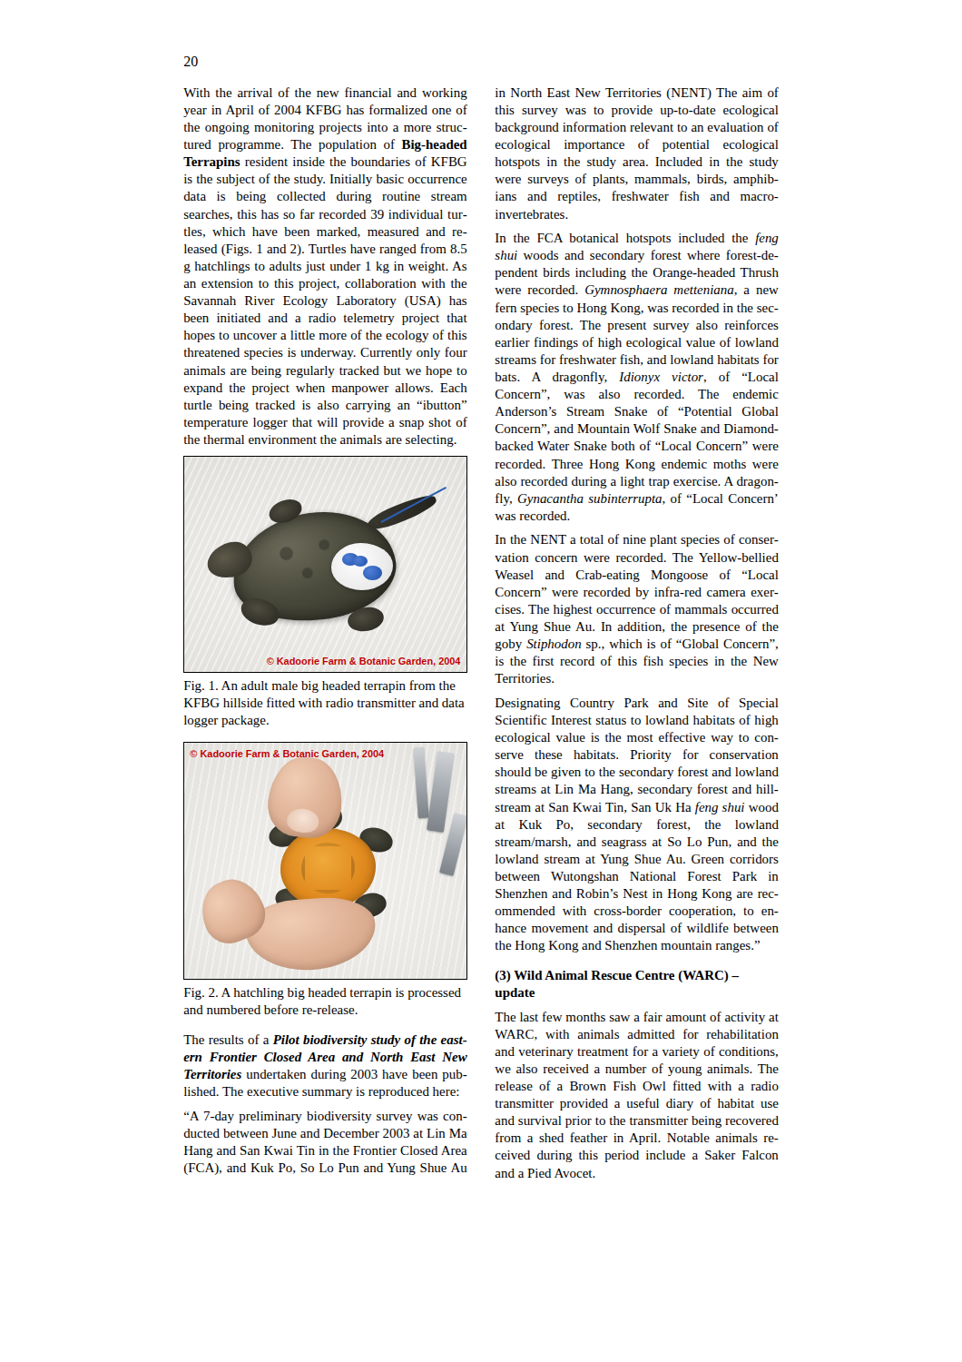20
With the arrival of the new financial and working year in April of 2004 KFBG has formalized one of the ongoing monitoring projects into a more structured programme. The population of Big-headed Terrapins resident inside the boundaries of KFBG is the subject of the study. Initially basic occurrence data is being collected during routine stream searches, this has so far recorded 39 individual turtles, which have been marked, measured and released (Figs. 1 and 2). Turtles have ranged from 8.5 g hatchlings to adults just under 1 kg in weight. As an extension to this project, collaboration with the Savannah River Ecology Laboratory (USA) has been initiated and a radio telemetry project that hopes to uncover a little more of the ecology of this threatened species is underway. Currently only four animals are being regularly tracked but we hope to expand the project when manpower allows. Each turtle being tracked is also carrying an “ibutton” temperature logger that will provide a snap shot of the thermal environment the animals are selecting.
© Kadoorie Farm & Botanic Garden, 2004
Fig. 1. An adult male big headed terrapin from the KFBG hillside fitted with radio transmitter and data logger package.
© Kadoorie Farm & Botanic Garden, 2004
Fig. 2. A hatchling big headed terrapin is processed and numbered before re-release.
The results of a Pilot biodiversity study of the eastern Frontier Closed Area and North East New Territories undertaken during 2003 have been published. The executive summary is reproduced here:
“A 7-day preliminary biodiversity survey was conducted between June and December 2003 at Lin Ma Hang and San Kwai Tin in the Frontier Closed Area (FCA), and Kuk Po, So Lo Pun and Yung Shue Au in North East New Territories (NENT) The aim of this survey was to provide up-to-date ecological background information relevant to an evaluation of ecological importance of potential ecological hotspots in the study area. Included in the study were surveys of plants, mammals, birds, amphibians and reptiles, freshwater fish and macro-invertebrates.
In the FCA botanical hotspots included the feng shui woods and secondary forest where forest-dependent birds including the Orange-headed Thrush were recorded. Gymnosphaera metteniana, a new fern species to Hong Kong, was recorded in the secondary forest. The present survey also reinforces earlier findings of high ecological value of lowland streams for freshwater fish, and lowland habitats for bats. A dragonfly, Idionyx victor, of “Local Concern”, was also recorded. The endemic Anderson’s Stream Snake of “Potential Global Concern”, and Mountain Wolf Snake and Diamond-backed Water Snake both of “Local Concern” were recorded. Three Hong Kong endemic moths were also recorded during a light trap exercise. A dragonfly, Gynacantha subinterrupta, of “Local Concern’ was recorded.
In the NENT a total of nine plant species of conservation concern were recorded. The Yellow-bellied Weasel and Crab-eating Mongoose of “Local Concern” were recorded by infra-red camera exercises. The highest occurrence of mammals occurred at Yung Shue Au. In addition, the presence of the goby Stiphodon sp., which is of “Global Concern”, is the first record of this fish species in the New Territories.
Designating Country Park and Site of Special Scientific Interest status to lowland habitats of high ecological value is the most effective way to conserve these habitats. Priority for conservation should be given to the secondary forest and lowland streams at Lin Ma Hang, secondary forest and hillstream at San Kwai Tin, San Uk Ha feng shui wood at Kuk Po, secondary forest, the lowland stream/marsh, and seagrass at So Lo Pun, and the lowland stream at Yung Shue Au. Green corridors between Wutongshan National Forest Park in Shenzhen and Robin’s Nest in Hong Kong are recommended with cross-border cooperation, to enhance movement and dispersal of wildlife between the Hong Kong and Shenzhen mountain ranges.”
(3) Wild Animal Rescue Centre (WARC) – update
The last few months saw a fair amount of activity at WARC, with animals admitted for rehabilitation and veterinary treatment for a variety of conditions, we also received a number of young animals. The release of a Brown Fish Owl fitted with a radio transmitter provided a useful diary of habitat use and survival prior to the transmitter being recovered from a shed feather in April. Notable animals received during this period include a Saker Falcon and a Pied Avocet.